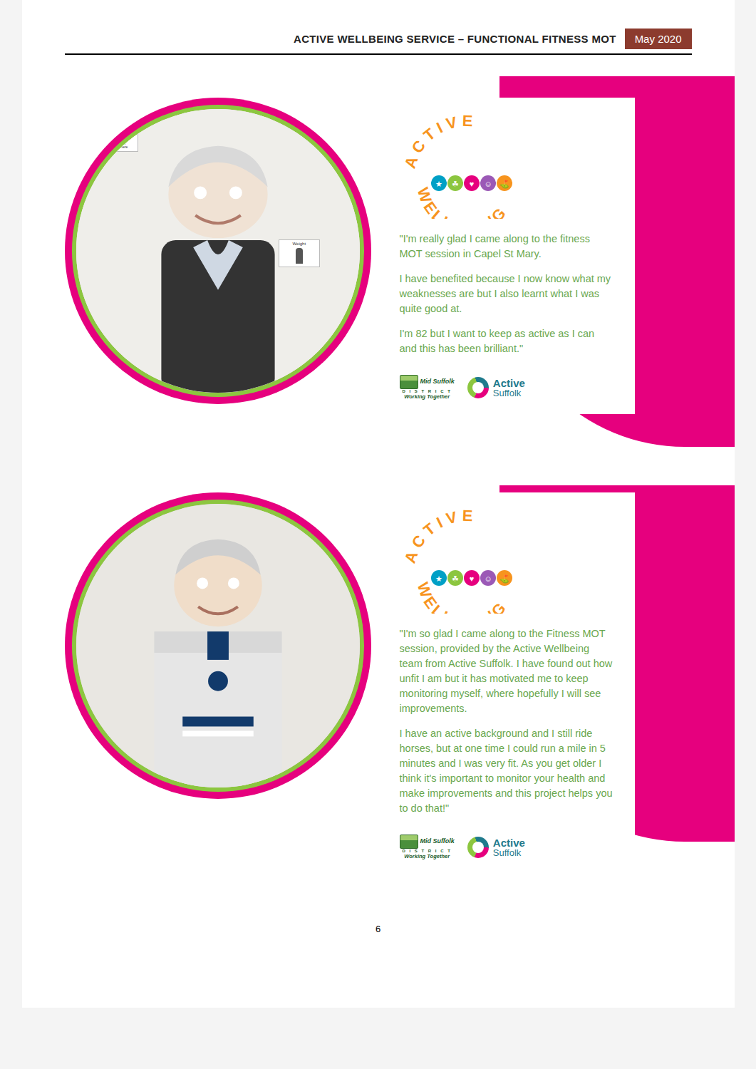Active Wellbeing Service – Functional Fitness MOT
May 2020
To complete
Turn
left then
right here
Weight
ACTIVE WELLBEING ★ ☘ ♥ ☺ ⛳
"I'm really glad I came along to the fitness MOT session in Capel St Mary.
I have benefited because I now know what my weaknesses are but I also learnt what I was quite good at.
I'm 82 but I want to keep as active as I can and this has been brilliant."
Mid Suffolk
D I S T R I C T
Working Together
Active Suffolk
ACTIVE WELLBEING ★ ☘ ♥ ☺ ⛳
"I'm so glad I came along to the Fitness MOT session, provided by the Active Wellbeing team from Active Suffolk. I have found out how unfit I am but it has motivated me to keep monitoring myself, where hopefully I will see improvements.
I have an active background and I still ride horses, but at one time I could run a mile in 5 minutes and I was very fit. As you get older I think it's important to monitor your health and make improvements and this project helps you to do that!"
Mid Suffolk
D I S T R I C T
Working Together
Active Suffolk
6